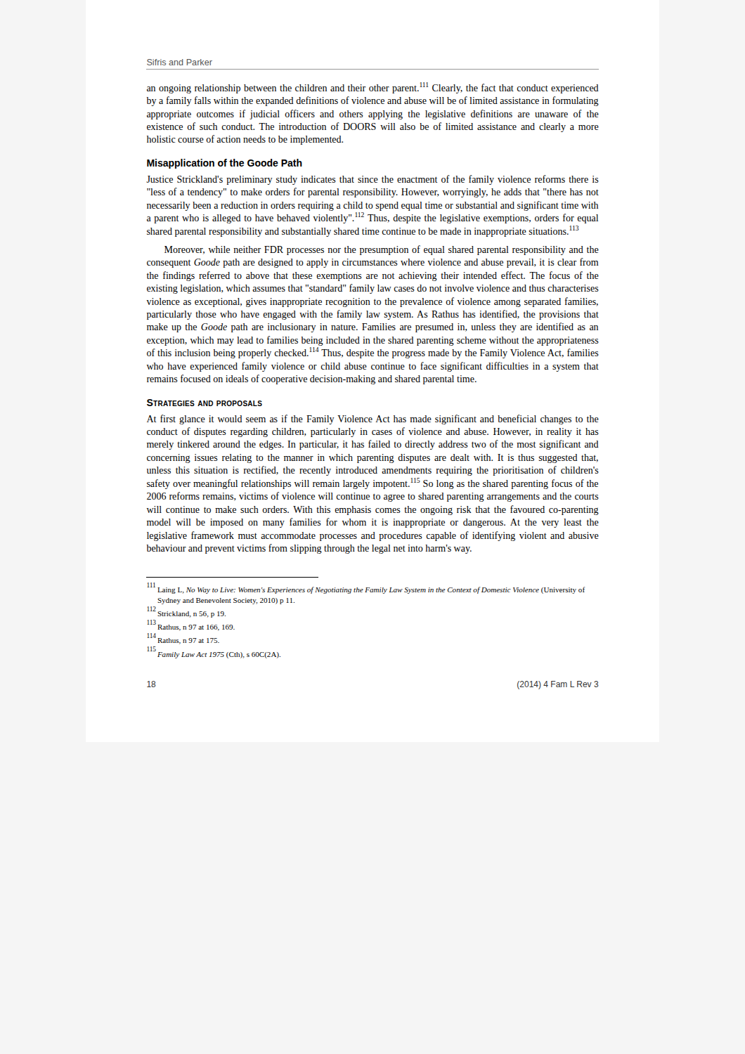Sifris and Parker
an ongoing relationship between the children and their other parent.111 Clearly, the fact that conduct experienced by a family falls within the expanded definitions of violence and abuse will be of limited assistance in formulating appropriate outcomes if judicial officers and others applying the legislative definitions are unaware of the existence of such conduct. The introduction of DOORS will also be of limited assistance and clearly a more holistic course of action needs to be implemented.
Misapplication of the Goode Path
Justice Strickland's preliminary study indicates that since the enactment of the family violence reforms there is "less of a tendency" to make orders for parental responsibility. However, worryingly, he adds that "there has not necessarily been a reduction in orders requiring a child to spend equal time or substantial and significant time with a parent who is alleged to have behaved violently".112 Thus, despite the legislative exemptions, orders for equal shared parental responsibility and substantially shared time continue to be made in inappropriate situations.113
Moreover, while neither FDR processes nor the presumption of equal shared parental responsibility and the consequent Goode path are designed to apply in circumstances where violence and abuse prevail, it is clear from the findings referred to above that these exemptions are not achieving their intended effect. The focus of the existing legislation, which assumes that "standard" family law cases do not involve violence and thus characterises violence as exceptional, gives inappropriate recognition to the prevalence of violence among separated families, particularly those who have engaged with the family law system. As Rathus has identified, the provisions that make up the Goode path are inclusionary in nature. Families are presumed in, unless they are identified as an exception, which may lead to families being included in the shared parenting scheme without the appropriateness of this inclusion being properly checked.114 Thus, despite the progress made by the Family Violence Act, families who have experienced family violence or child abuse continue to face significant difficulties in a system that remains focused on ideals of cooperative decision-making and shared parental time.
Strategies and proposals
At first glance it would seem as if the Family Violence Act has made significant and beneficial changes to the conduct of disputes regarding children, particularly in cases of violence and abuse. However, in reality it has merely tinkered around the edges. In particular, it has failed to directly address two of the most significant and concerning issues relating to the manner in which parenting disputes are dealt with. It is thus suggested that, unless this situation is rectified, the recently introduced amendments requiring the prioritisation of children's safety over meaningful relationships will remain largely impotent.115 So long as the shared parenting focus of the 2006 reforms remains, victims of violence will continue to agree to shared parenting arrangements and the courts will continue to make such orders. With this emphasis comes the ongoing risk that the favoured co-parenting model will be imposed on many families for whom it is inappropriate or dangerous. At the very least the legislative framework must accommodate processes and procedures capable of identifying violent and abusive behaviour and prevent victims from slipping through the legal net into harm's way.
111Laing L, No Way to Live: Women's Experiences of Negotiating the Family Law System in the Context of Domestic Violence (University of Sydney and Benevolent Society, 2010) p 11.
112Strickland, n 56, p 19.
113Rathus, n 97 at 166, 169.
114Rathus, n 97 at 175.
115Family Law Act 1975 (Cth), s 60C(2A).
18
(2014) 4 Fam L Rev 3